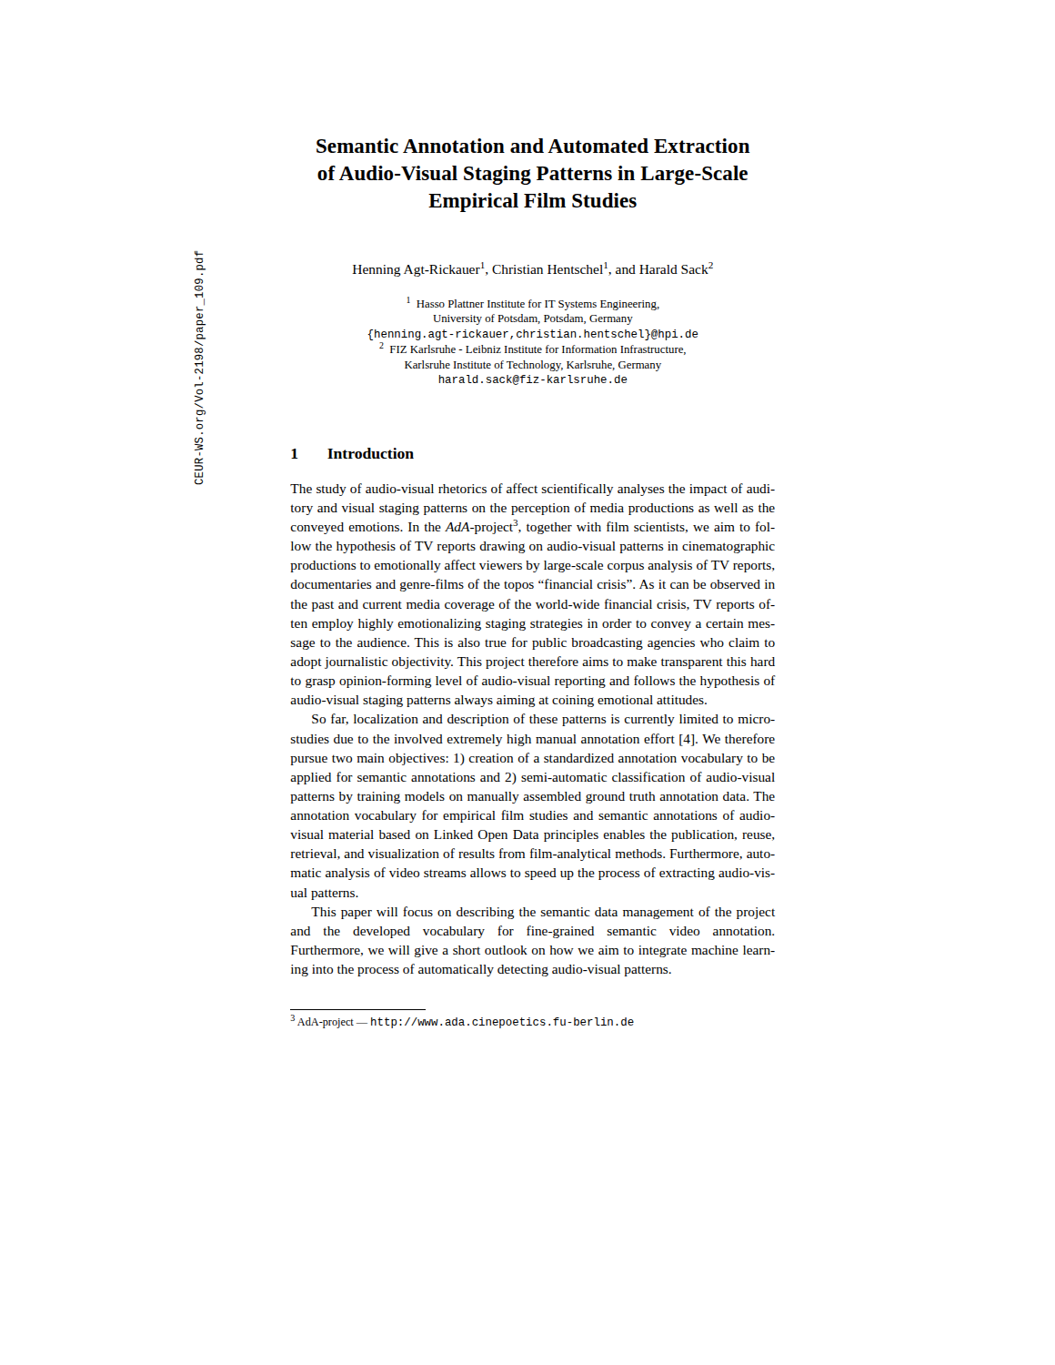CEUR-WS.org/Vol-2198/paper_109.pdf
Semantic Annotation and Automated Extraction
of Audio-Visual Staging Patterns in Large-Scale
Empirical Film Studies
Henning Agt-Rickauer1, Christian Hentschel1, and Harald Sack2
1 Hasso Plattner Institute for IT Systems Engineering,
University of Potsdam, Potsdam, Germany
{henning.agt-rickauer,christian.hentschel}@hpi.de
2 FIZ Karlsruhe - Leibniz Institute for Information Infrastructure,
Karlsruhe Institute of Technology, Karlsruhe, Germany
harald.sack@fiz-karlsruhe.de
1 Introduction
The study of audio-visual rhetorics of affect scientifically analyses the impact of auditory and visual staging patterns on the perception of media productions as well as the conveyed emotions. In the AdA-project3, together with film scientists, we aim to follow the hypothesis of TV reports drawing on audio-visual patterns in cinematographic productions to emotionally affect viewers by large-scale corpus analysis of TV reports, documentaries and genre-films of the topos “financial crisis”. As it can be observed in the past and current media coverage of the world-wide financial crisis, TV reports often employ highly emotionalizing staging strategies in order to convey a certain message to the audience. This is also true for public broadcasting agencies who claim to adopt journalistic objectivity. This project therefore aims to make transparent this hard to grasp opinion-forming level of audio-visual reporting and follows the hypothesis of audio-visual staging patterns always aiming at coining emotional attitudes.
So far, localization and description of these patterns is currently limited to micro-studies due to the involved extremely high manual annotation effort [4]. We therefore pursue two main objectives: 1) creation of a standardized annotation vocabulary to be applied for semantic annotations and 2) semi-automatic classification of audio-visual patterns by training models on manually assembled ground truth annotation data. The annotation vocabulary for empirical film studies and semantic annotations of audio-visual material based on Linked Open Data principles enables the publication, reuse, retrieval, and visualization of results from film-analytical methods. Furthermore, automatic analysis of video streams allows to speed up the process of extracting audio-visual patterns.
This paper will focus on describing the semantic data management of the project and the developed vocabulary for fine-grained semantic video annotation. Furthermore, we will give a short outlook on how we aim to integrate machine learning into the process of automatically detecting audio-visual patterns.
3 AdA-project — http://www.ada.cinepoetics.fu-berlin.de